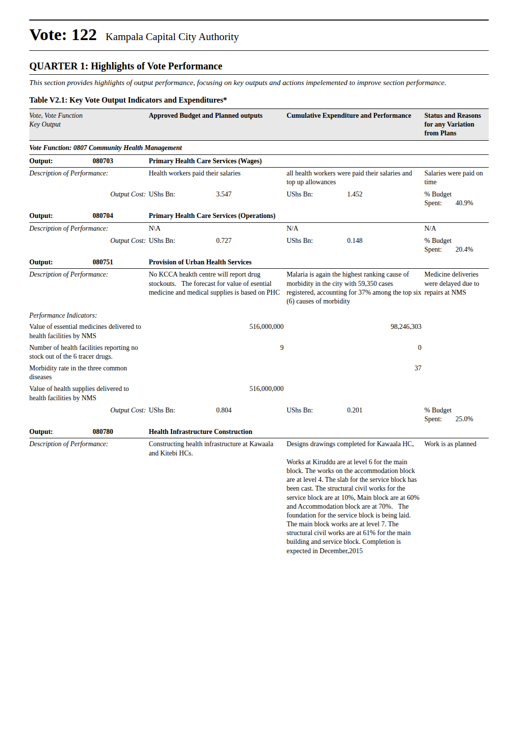Vote: 122
Kampala Capital City Authority
QUARTER 1: Highlights of Vote Performance
This section provides highlights of output performance, focusing on key outputs and actions impelemented to improve section performance.
Table V2.1: Key Vote Output Indicators and Expenditures*
| Vote, Vote Function Key Output | Approved Budget and Planned outputs | Cumulative Expenditure and Performance | Status and Reasons for any Variation from Plans |
| --- | --- | --- | --- |
| Vote Function: 0807 Community Health Management |
| Output: | 080703 | Primary Health Care Services (Wages) |
| Description of Performance: | Health workers paid their salaries | all health workers were paid their salaries and top up allowances | Salaries were paid on time |
| Output Cost: | UShs Bn: 3.547 | UShs Bn: 1.452 | % Budget Spent: 40.9% |
| Output: | 080704 | Primary Health Care Services (Operations) |
| Description of Performance: | N\A | N/A | N/A |
| Output Cost: | UShs Bn: 0.727 | UShs Bn: 0.148 | % Budget Spent: 20.4% |
| Output: | 080751 | Provision of Urban Health Services |
| Description of Performance: | No KCCA heakth centre will report drug stockouts. The forecast for value of esential medicine and medical supplies is based on PHC | Malaria is again the highest ranking cause of morbidity in the city with 59,350 cases registered, accounting for 37% among the top six (6) causes of morbidity | Medicine deliveries were delayed due to repairs at NMS |
| Performance Indicators: |
| Value of essential medicines delivered to health facilities by NMS | 516,000,000 | 98,246,303 | |
| Number of health facilities reporting no stock out of the 6 tracer drugs. | 9 | 0 | |
| Morbidity rate in the three common diseases | | 37 | |
| Value of health supplies delivered to health facilities by NMS | 516,000,000 | | |
| Output Cost: | UShs Bn: 0.804 | UShs Bn: 0.201 | % Budget Spent: 25.0% |
| Output: | 080780 | Health Infrastructure Construction |
| Description of Performance: | Constructing health infrastructure at Kawaala and Kitebi HCs. | Designs drawings completed for Kawaala HC, Works at Kiruddu are at level 6 for the main block. The works on the accommodation block are at level 4. The slab for the service block has been cast. The structural civil works for the service block are at 10%, Main block are at 60% and Accommodation block are at 70%. The foundation for the service block is being laid. The main block works are at level 7. The structural civil works are at 61% for the main building and service block. Completion is expected in December,2015 | Work is as planned |